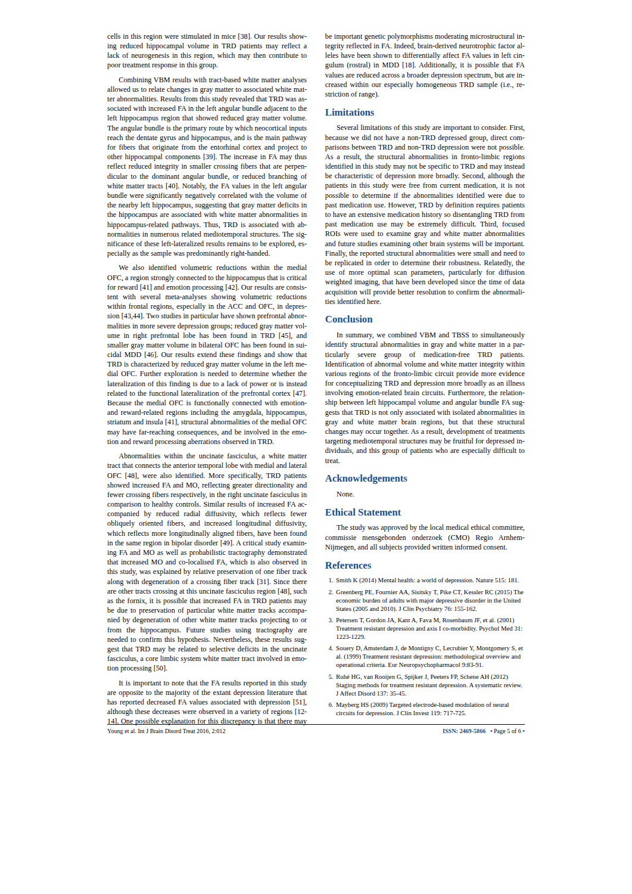cells in this region were stimulated in mice [38]. Our results showing reduced hippocampal volume in TRD patients may reflect a lack of neurogenesis in this region, which may then contribute to poor treatment response in this group.
Combining VBM results with tract-based white matter analyses allowed us to relate changes in gray matter to associated white matter abnormalities. Results from this study revealed that TRD was associated with increased FA in the left angular bundle adjacent to the left hippocampus region that showed reduced gray matter volume. The angular bundle is the primary route by which neocortical inputs reach the dentate gyrus and hippocampus, and is the main pathway for fibers that originate from the entorhinal cortex and project to other hippocampal components [39]. The increase in FA may thus reflect reduced integrity in smaller crossing fibers that are perpendicular to the dominant angular bundle, or reduced branching of white matter tracts [40]. Notably, the FA values in the left angular bundle were significantly negatively correlated with the volume of the nearby left hippocampus, suggesting that gray matter deficits in the hippocampus are associated with white matter abnormalities in hippocampus-related pathways. Thus, TRD is associated with abnormalities in numerous related mediotemporal structures. The significance of these left-lateralized results remains to be explored, especially as the sample was predominantly right-handed.
We also identified volumetric reductions within the medial OFC, a region strongly connected to the hippocampus that is critical for reward [41] and emotion processing [42]. Our results are consistent with several meta-analyses showing volumetric reductions within frontal regions, especially in the ACC and OFC, in depression [43,44]. Two studies in particular have shown prefrontal abnormalities in more severe depression groups; reduced gray matter volume in right prefrontal lobe has been found in TRD [45], and smaller gray matter volume in bilateral OFC has been found in suicidal MDD [46]. Our results extend these findings and show that TRD is characterized by reduced gray matter volume in the left medial OFC. Further exploration is needed to determine whether the lateralization of this finding is due to a lack of power or is instead related to the functional lateralization of the prefrontal cortex [47]. Because the medial OFC is functionally connected with emotion- and reward-related regions including the amygdala, hippocampus, striatum and insula [41], structural abnormalities of the medial OFC may have far-reaching consequences, and be involved in the emotion and reward processing aberrations observed in TRD.
Abnormalities within the uncinate fasciculus, a white matter tract that connects the anterior temporal lobe with medial and lateral OFC [48], were also identified. More specifically, TRD patients showed increased FA and MO, reflecting greater directionality and fewer crossing fibers respectively, in the right uncinate fasciculus in comparison to healthy controls. Similar results of increased FA accompanied by reduced radial diffusivity, which reflects fewer obliquely oriented fibers, and increased longitudinal diffusivity, which reflects more longitudinally aligned fibers, have been found in the same region in bipolar disorder [49]. A critical study examining FA and MO as well as probabilistic tractography demonstrated that increased MO and co-localised FA, which is also observed in this study, was explained by relative preservation of one fiber track along with degeneration of a crossing fiber track [31]. Since there are other tracts crossing at this uncinate fasciculus region [48], such as the fornix, it is possible that increased FA in TRD patients may be due to preservation of particular white matter tracks accompanied by degeneration of other white matter tracks projecting to or from the hippocampus. Future studies using tractography are needed to confirm this hypothesis. Nevertheless, these results suggest that TRD may be related to selective deficits in the uncinate fasciculus, a core limbic system white matter tract involved in emotion processing [50].
It is important to note that the FA results reported in this study are opposite to the majority of the extant depression literature that has reported decreased FA values associated with depression [51], although these decreases were observed in a variety of regions [12-14]. One possible explanation for this discrepancy is that there may be important genetic polymorphisms moderating microstructural integrity reflected in FA. Indeed, brain-derived neurotrophic factor alleles have been shown to differentially affect FA values in left cingulum (rostral) in MDD [18]. Additionally, it is possible that FA values are reduced across a broader depression spectrum, but are increased within our especially homogeneous TRD sample (i.e., restriction of range).
Limitations
Several limitations of this study are important to consider. First, because we did not have a non-TRD depressed group, direct comparisons between TRD and non-TRD depression were not possible. As a result, the structural abnormalities in fronto-limbic regions identified in this study may not be specific to TRD and may instead be characteristic of depression more broadly. Second, although the patients in this study were free from current medication, it is not possible to determine if the abnormalities identified were due to past medication use. However, TRD by definition requires patients to have an extensive medication history so disentangling TRD from past medication use may be extremely difficult. Third, focused ROIs were used to examine gray and white matter abnormalities and future studies examining other brain systems will be important. Finally, the reported structural abnormalities were small and need to be replicated in order to determine their robustness. Relatedly, the use of more optimal scan parameters, particularly for diffusion weighted imaging, that have been developed since the time of data acquisition will provide better resolution to confirm the abnormalities identified here.
Conclusion
In summary, we combined VBM and TBSS to simultaneously identify structural abnormalities in gray and white matter in a particularly severe group of medication-free TRD patients. Identification of abnormal volume and white matter integrity within various regions of the fronto-limbic circuit provide more evidence for conceptualizing TRD and depression more broadly as an illness involving emotion-related brain circuits. Furthermore, the relationship between left hippocampal volume and angular bundle FA suggests that TRD is not only associated with isolated abnormalities in gray and white matter brain regions, but that these structural changes may occur together. As a result, development of treatments targeting mediotemporal structures may be fruitful for depressed individuals, and this group of patients who are especially difficult to treat.
Acknowledgements
None.
Ethical Statement
The study was approved by the local medical ethical committee, commissie mensgebonden onderzoek (CMO) Regio Arnhem-Nijmegen, and all subjects provided written informed consent.
References
Smith K (2014) Mental health: a world of depression. Nature 515: 181.
Greenberg PE, Fournier AA, Sisitsky T, Pike CT, Kessler RC (2015) The economic burden of adults with major depressive disorder in the United States (2005 and 2010). J Clin Psychiatry 76: 155-162.
Petersen T, Gordon JA, Kant A, Fava M, Rosenbaum JF, et al. (2001) Treatment resistant depression and axis I co-morbidity. Psychol Med 31: 1223-1229.
Souery D, Amsterdam J, de Montigny C, Lecrubier Y, Montgomery S, et al. (1999) Treatment resistant depression: methodological overview and operational criteria. Eur Neuropsychopharmacol 9:83-91.
Ruhé HG, van Rooijen G, Spijker J, Peeters FP, Schene AH (2012) Staging methods for treatment resistant depression. A systematic review. J Affect Disord 137: 35-45.
Mayberg HS (2009) Targeted electrode-based modulation of neural circuits for depression. J Clin Invest 119: 717-725.
Young et al. Int J Brain Disord Treat 2016, 2:012
ISSN: 2469-5866 • Page 5 of 6 •